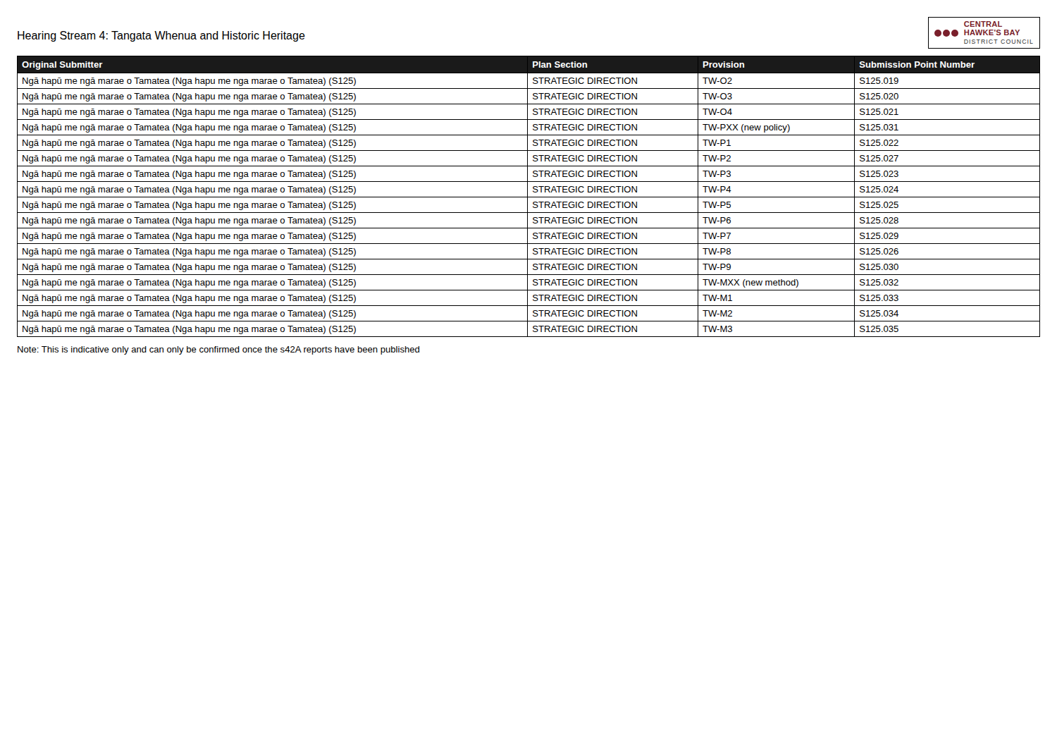Hearing Stream 4: Tangata Whenua and Historic Heritage
CENTRAL
HAWKE'S BAY
DISTRICT COUNCIL
| Original Submitter | Plan Section | Provision | Submission Point Number |
| --- | --- | --- | --- |
| Ngā hapū me ngā marae o Tamatea (Nga hapu me nga marae o Tamatea) (S125) | STRATEGIC DIRECTION | TW-O2 | S125.019 |
| Ngā hapū me ngā marae o Tamatea (Nga hapu me nga marae o Tamatea) (S125) | STRATEGIC DIRECTION | TW-O3 | S125.020 |
| Ngā hapū me ngā marae o Tamatea (Nga hapu me nga marae o Tamatea) (S125) | STRATEGIC DIRECTION | TW-O4 | S125.021 |
| Ngā hapū me ngā marae o Tamatea (Nga hapu me nga marae o Tamatea) (S125) | STRATEGIC DIRECTION | TW-PXX (new policy) | S125.031 |
| Ngā hapū me ngā marae o Tamatea (Nga hapu me nga marae o Tamatea) (S125) | STRATEGIC DIRECTION | TW-P1 | S125.022 |
| Ngā hapū me ngā marae o Tamatea (Nga hapu me nga marae o Tamatea) (S125) | STRATEGIC DIRECTION | TW-P2 | S125.027 |
| Ngā hapū me ngā marae o Tamatea (Nga hapu me nga marae o Tamatea) (S125) | STRATEGIC DIRECTION | TW-P3 | S125.023 |
| Ngā hapū me ngā marae o Tamatea (Nga hapu me nga marae o Tamatea) (S125) | STRATEGIC DIRECTION | TW-P4 | S125.024 |
| Ngā hapū me ngā marae o Tamatea (Nga hapu me nga marae o Tamatea) (S125) | STRATEGIC DIRECTION | TW-P5 | S125.025 |
| Ngā hapū me ngā marae o Tamatea (Nga hapu me nga marae o Tamatea) (S125) | STRATEGIC DIRECTION | TW-P6 | S125.028 |
| Ngā hapū me ngā marae o Tamatea (Nga hapu me nga marae o Tamatea) (S125) | STRATEGIC DIRECTION | TW-P7 | S125.029 |
| Ngā hapū me ngā marae o Tamatea (Nga hapu me nga marae o Tamatea) (S125) | STRATEGIC DIRECTION | TW-P8 | S125.026 |
| Ngā hapū me ngā marae o Tamatea (Nga hapu me nga marae o Tamatea) (S125) | STRATEGIC DIRECTION | TW-P9 | S125.030 |
| Ngā hapū me ngā marae o Tamatea (Nga hapu me nga marae o Tamatea) (S125) | STRATEGIC DIRECTION | TW-MXX (new method) | S125.032 |
| Ngā hapū me ngā marae o Tamatea (Nga hapu me nga marae o Tamatea) (S125) | STRATEGIC DIRECTION | TW-M1 | S125.033 |
| Ngā hapū me ngā marae o Tamatea (Nga hapu me nga marae o Tamatea) (S125) | STRATEGIC DIRECTION | TW-M2 | S125.034 |
| Ngā hapū me ngā marae o Tamatea (Nga hapu me nga marae o Tamatea) (S125) | STRATEGIC DIRECTION | TW-M3 | S125.035 |
Note: This is indicative only and can only be confirmed once the s42A reports have been published